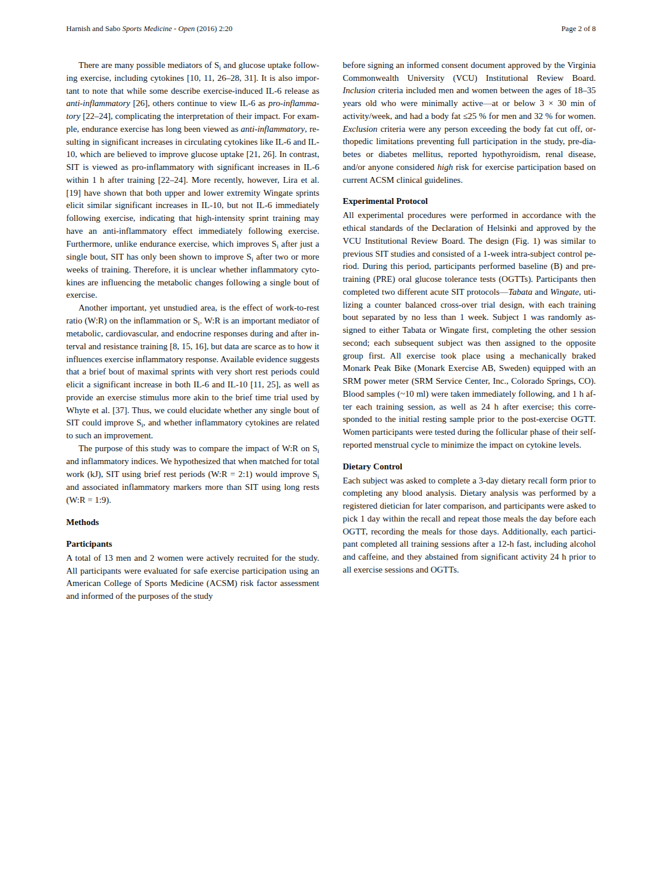Harnish and Sabo Sports Medicine - Open (2016) 2:20
Page 2 of 8
There are many possible mediators of Si and glucose uptake following exercise, including cytokines [10, 11, 26–28, 31]. It is also important to note that while some describe exercise-induced IL-6 release as anti-inflammatory [26], others continue to view IL-6 as pro-inflammatory [22–24], complicating the interpretation of their impact. For example, endurance exercise has long been viewed as anti-inflammatory, resulting in significant increases in circulating cytokines like IL-6 and IL-10, which are believed to improve glucose uptake [21, 26]. In contrast, SIT is viewed as pro-inflammatory with significant increases in IL-6 within 1 h after training [22–24]. More recently, however, Lira et al. [19] have shown that both upper and lower extremity Wingate sprints elicit similar significant increases in IL-10, but not IL-6 immediately following exercise, indicating that high-intensity sprint training may have an anti-inflammatory effect immediately following exercise. Furthermore, unlike endurance exercise, which improves Si after just a single bout, SIT has only been shown to improve Si after two or more weeks of training. Therefore, it is unclear whether inflammatory cytokines are influencing the metabolic changes following a single bout of exercise.
Another important, yet unstudied area, is the effect of work-to-rest ratio (W:R) on the inflammation or Si. W:R is an important mediator of metabolic, cardiovascular, and endocrine responses during and after interval and resistance training [8, 15, 16], but data are scarce as to how it influences exercise inflammatory response. Available evidence suggests that a brief bout of maximal sprints with very short rest periods could elicit a significant increase in both IL-6 and IL-10 [11, 25], as well as provide an exercise stimulus more akin to the brief time trial used by Whyte et al. [37]. Thus, we could elucidate whether any single bout of SIT could improve Si, and whether inflammatory cytokines are related to such an improvement.
The purpose of this study was to compare the impact of W:R on Si and inflammatory indices. We hypothesized that when matched for total work (kJ), SIT using brief rest periods (W:R = 2:1) would improve Si and associated inflammatory markers more than SIT using long rests (W:R = 1:9).
Methods
Participants
A total of 13 men and 2 women were actively recruited for the study. All participants were evaluated for safe exercise participation using an American College of Sports Medicine (ACSM) risk factor assessment and informed of the purposes of the study
before signing an informed consent document approved by the Virginia Commonwealth University (VCU) Institutional Review Board. Inclusion criteria included men and women between the ages of 18–35 years old who were minimally active—at or below 3 × 30 min of activity/week, and had a body fat ≤25 % for men and 32 % for women. Exclusion criteria were any person exceeding the body fat cut off, orthopedic limitations preventing full participation in the study, pre-diabetes or diabetes mellitus, reported hypothyroidism, renal disease, and/or anyone considered high risk for exercise participation based on current ACSM clinical guidelines.
Experimental Protocol
All experimental procedures were performed in accordance with the ethical standards of the Declaration of Helsinki and approved by the VCU Institutional Review Board. The design (Fig. 1) was similar to previous SIT studies and consisted of a 1-week intra-subject control period. During this period, participants performed baseline (B) and pre-training (PRE) oral glucose tolerance tests (OGTTs). Participants then completed two different acute SIT protocols—Tabata and Wingate, utilizing a counter balanced cross-over trial design, with each training bout separated by no less than 1 week. Subject 1 was randomly assigned to either Tabata or Wingate first, completing the other session second; each subsequent subject was then assigned to the opposite group first. All exercise took place using a mechanically braked Monark Peak Bike (Monark Exercise AB, Sweden) equipped with an SRM power meter (SRM Service Center, Inc., Colorado Springs, CO). Blood samples (~10 ml) were taken immediately following, and 1 h after each training session, as well as 24 h after exercise; this corresponded to the initial resting sample prior to the post-exercise OGTT. Women participants were tested during the follicular phase of their self-reported menstrual cycle to minimize the impact on cytokine levels.
Dietary Control
Each subject was asked to complete a 3-day dietary recall form prior to completing any blood analysis. Dietary analysis was performed by a registered dietician for later comparison, and participants were asked to pick 1 day within the recall and repeat those meals the day before each OGTT, recording the meals for those days. Additionally, each participant completed all training sessions after a 12-h fast, including alcohol and caffeine, and they abstained from significant activity 24 h prior to all exercise sessions and OGTTs.